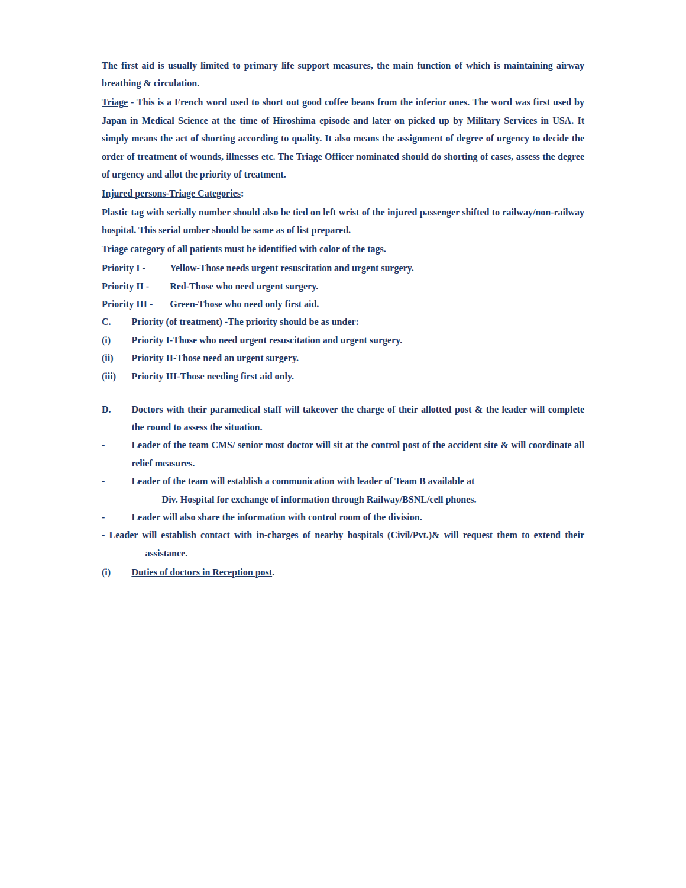The first aid is usually limited to primary life support measures, the main function of which is maintaining airway breathing & circulation.
Triage - This is a French word used to short out good coffee beans from the inferior ones. The word was first used by Japan in Medical Science at the time of Hiroshima episode and later on picked up by Military Services in USA. It simply means the act of shorting according to quality. It also means the assignment of degree of urgency to decide the order of treatment of wounds, illnesses etc. The Triage Officer nominated should do shorting of cases, assess the degree of urgency and allot the priority of treatment.
Injured persons-Triage Categories:
Plastic tag with serially number should also be tied on left wrist of the injured passenger shifted to railway/non-railway hospital. This serial umber should be same as of list prepared.
Triage category of all patients must be identified with color of the tags.
Priority I -Yellow-Those needs urgent resuscitation and urgent surgery.
Priority II -Red-Those who need urgent surgery.
Priority III -Green-Those who need only first aid.
C. Priority (of treatment) -The priority should be as under:
(i) Priority I-Those who need urgent resuscitation and urgent surgery.
(ii) Priority II-Those need an urgent surgery.
(iii) Priority III-Those needing first aid only.
D. Doctors with their paramedical staff will takeover the charge of their allotted post & the leader will complete the round to assess the situation.
-Leader of the team CMS/ senior most doctor will sit at the control post of the accident site & will coordinate all relief measures.
-Leader of the team will establish a communication with leader of Team B available at
Div. Hospital for exchange of information through Railway/BSNL/cell phones.
-Leader will also share the information with control room of the division.
- Leader will establish contact with in-charges of nearby hospitals (Civil/Pvt.)& will request them to extend their assistance.
(i) Duties of doctors in Reception post.